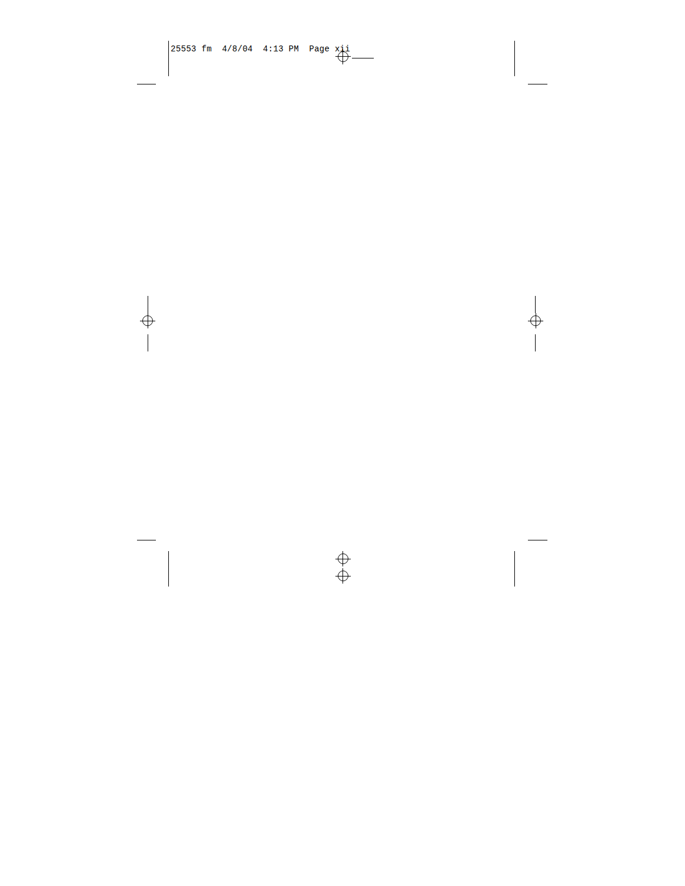25553 fm 4/8/04 4:13 PM Page xii